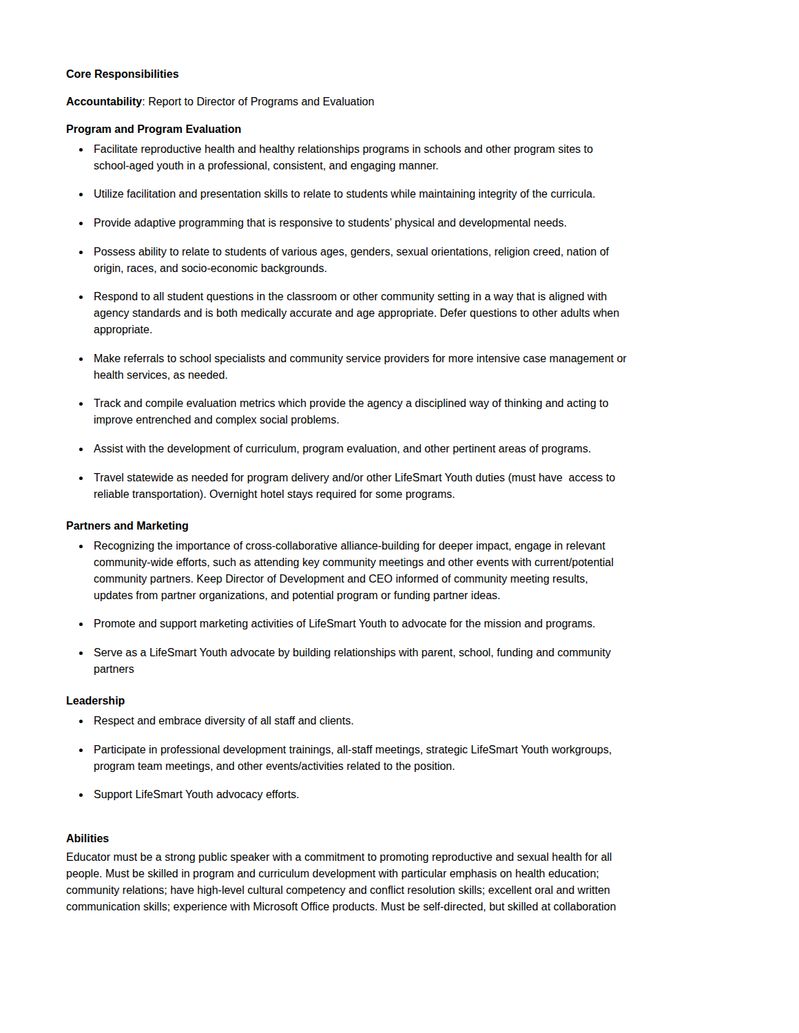Core Responsibilities
Accountability: Report to Director of Programs and Evaluation
Program and Program Evaluation
Facilitate reproductive health and healthy relationships programs in schools and other program sites to school-aged youth in a professional, consistent, and engaging manner.
Utilize facilitation and presentation skills to relate to students while maintaining integrity of the curricula.
Provide adaptive programming that is responsive to students’ physical and developmental needs.
Possess ability to relate to students of various ages, genders, sexual orientations, religion creed, nation of origin, races, and socio-economic backgrounds.
Respond to all student questions in the classroom or other community setting in a way that is aligned with agency standards and is both medically accurate and age appropriate. Defer questions to other adults when appropriate.
Make referrals to school specialists and community service providers for more intensive case management or health services, as needed.
Track and compile evaluation metrics which provide the agency a disciplined way of thinking and acting to improve entrenched and complex social problems.
Assist with the development of curriculum, program evaluation, and other pertinent areas of programs.
Travel statewide as needed for program delivery and/or other LifeSmart Youth duties (must have access to reliable transportation). Overnight hotel stays required for some programs.
Partners and Marketing
Recognizing the importance of cross-collaborative alliance-building for deeper impact, engage in relevant community-wide efforts, such as attending key community meetings and other events with current/potential community partners. Keep Director of Development and CEO informed of community meeting results, updates from partner organizations, and potential program or funding partner ideas.
Promote and support marketing activities of LifeSmart Youth to advocate for the mission and programs.
Serve as a LifeSmart Youth advocate by building relationships with parent, school, funding and community partners
Leadership
Respect and embrace diversity of all staff and clients.
Participate in professional development trainings, all-staff meetings, strategic LifeSmart Youth workgroups, program team meetings, and other events/activities related to the position.
Support LifeSmart Youth advocacy efforts.
Abilities
Educator must be a strong public speaker with a commitment to promoting reproductive and sexual health for all people. Must be skilled in program and curriculum development with particular emphasis on health education; community relations; have high-level cultural competency and conflict resolution skills; excellent oral and written communication skills; experience with Microsoft Office products. Must be self-directed, but skilled at collaboration